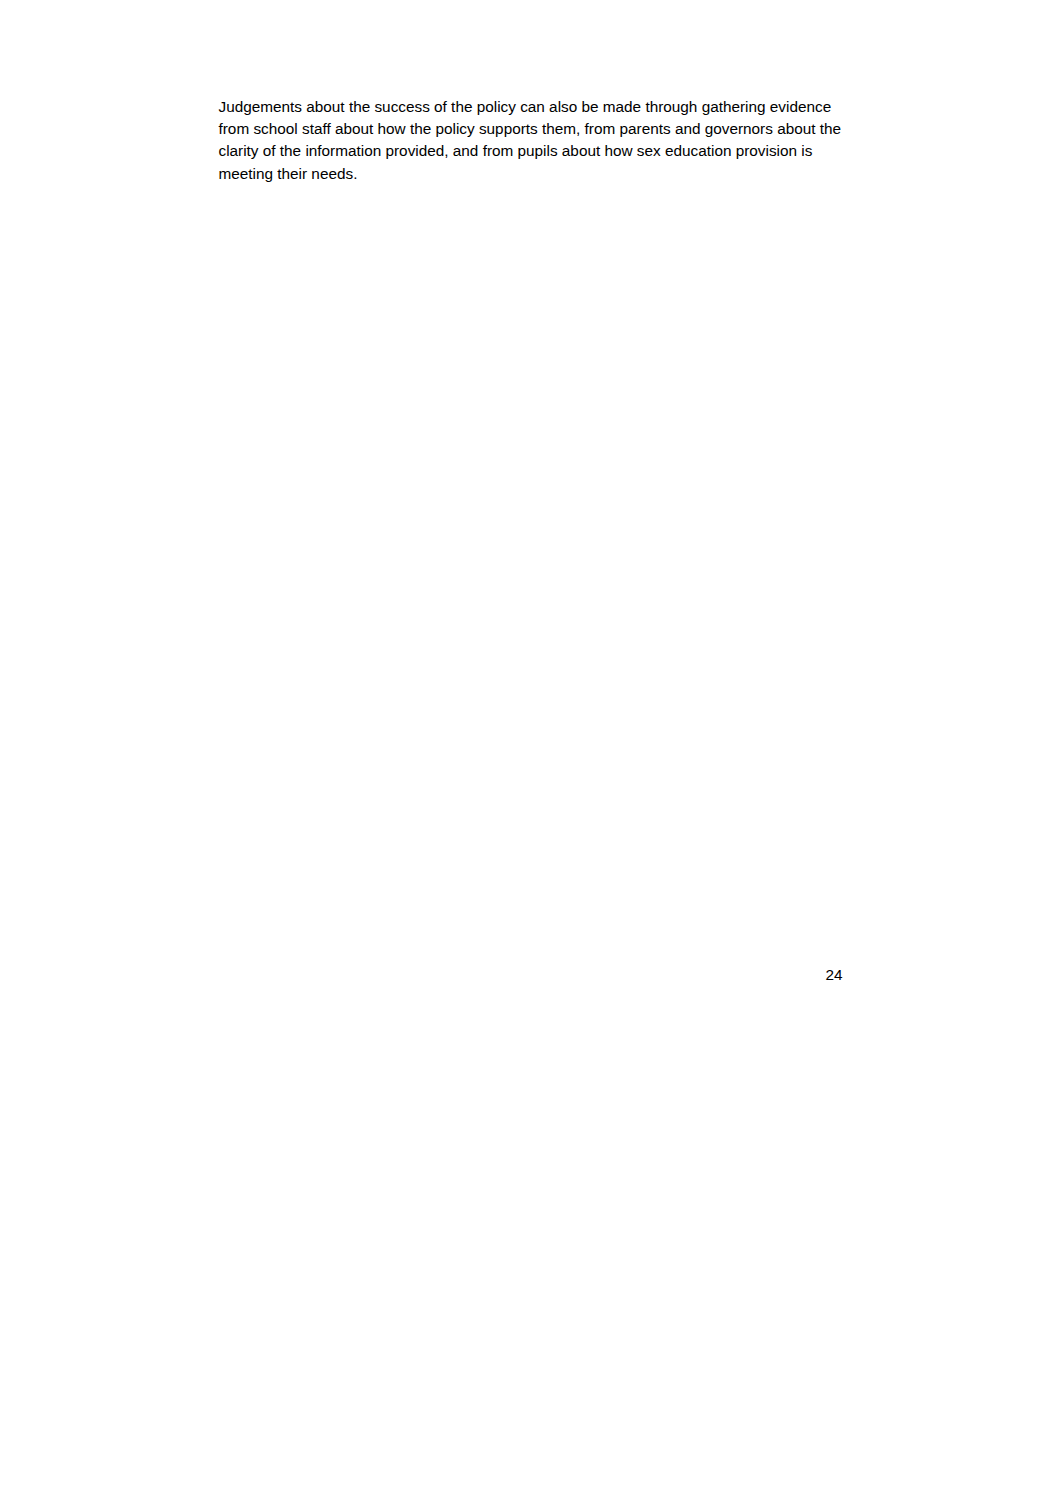Judgements about the success of the policy can also be made through gathering evidence from school staff about how the policy supports them, from parents and governors about the clarity of the information provided, and from pupils about how sex education provision is meeting their needs.
24